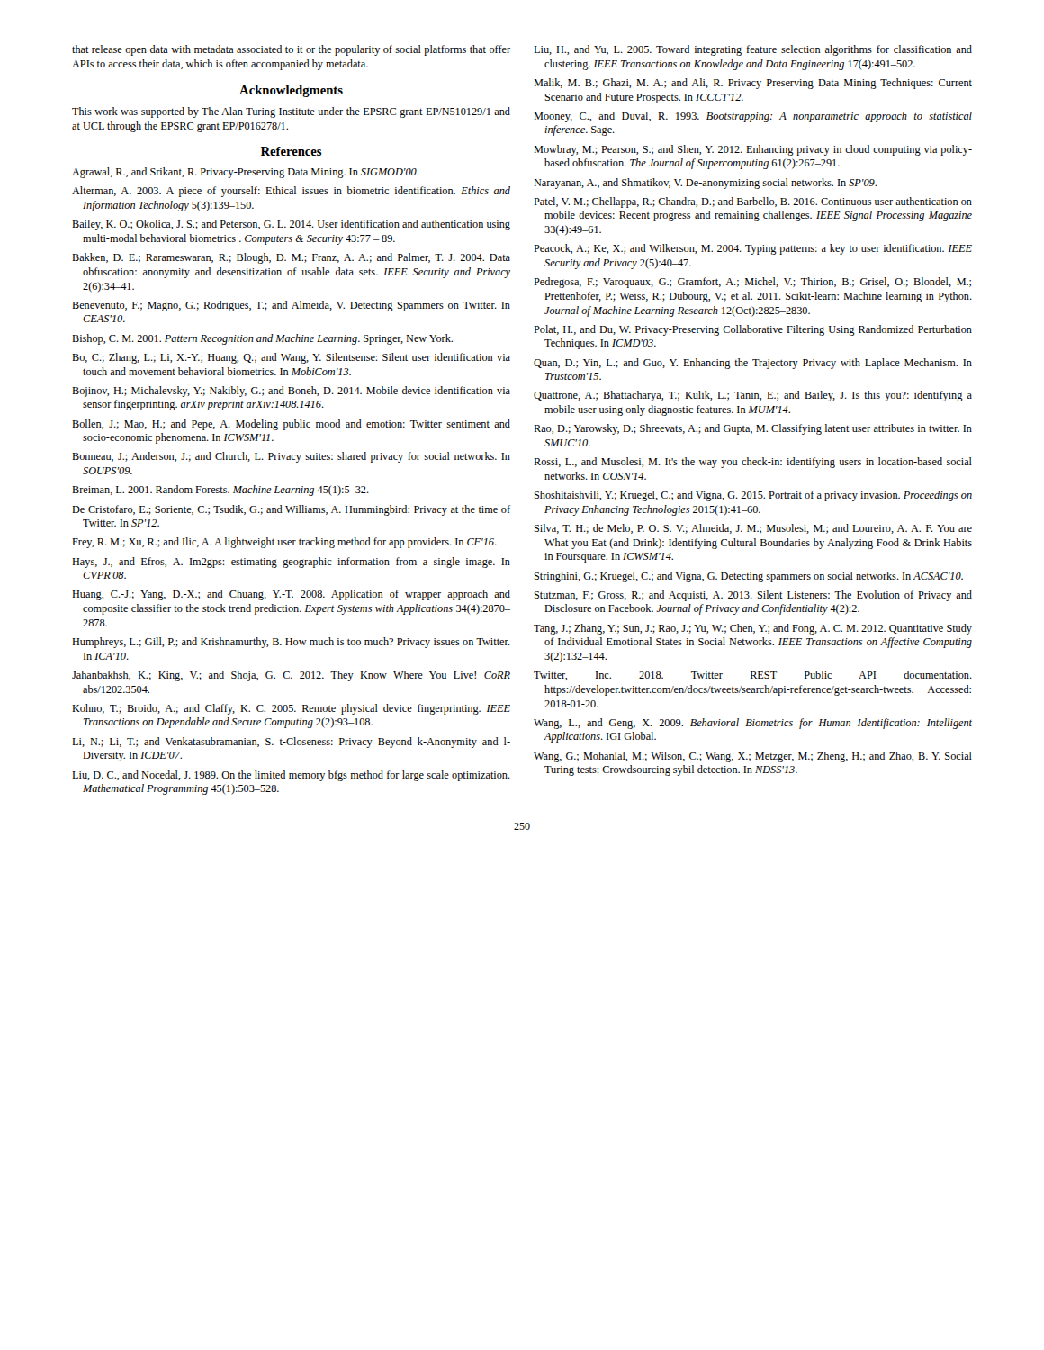that release open data with metadata associated to it or the popularity of social platforms that offer APIs to access their data, which is often accompanied by metadata.
Acknowledgments
This work was supported by The Alan Turing Institute under the EPSRC grant EP/N510129/1 and at UCL through the EPSRC grant EP/P016278/1.
References
Agrawal, R., and Srikant, R. Privacy-Preserving Data Mining. In SIGMOD'00.
Alterman, A. 2003. A piece of yourself: Ethical issues in biometric identification. Ethics and Information Technology 5(3):139–150.
Bailey, K. O.; Okolica, J. S.; and Peterson, G. L. 2014. User identification and authentication using multi-modal behavioral biometrics . Computers & Security 43:77 – 89.
Bakken, D. E.; Rarameswaran, R.; Blough, D. M.; Franz, A. A.; and Palmer, T. J. 2004. Data obfuscation: anonymity and desensitization of usable data sets. IEEE Security and Privacy 2(6):34–41.
Benevenuto, F.; Magno, G.; Rodrigues, T.; and Almeida, V. Detecting Spammers on Twitter. In CEAS'10.
Bishop, C. M. 2001. Pattern Recognition and Machine Learning. Springer, New York.
Bo, C.; Zhang, L.; Li, X.-Y.; Huang, Q.; and Wang, Y. Silentsense: Silent user identification via touch and movement behavioral biometrics. In MobiCom'13.
Bojinov, H.; Michalevsky, Y.; Nakibly, G.; and Boneh, D. 2014. Mobile device identification via sensor fingerprinting. arXiv preprint arXiv:1408.1416.
Bollen, J.; Mao, H.; and Pepe, A. Modeling public mood and emotion: Twitter sentiment and socio-economic phenomena. In ICWSM'11.
Bonneau, J.; Anderson, J.; and Church, L. Privacy suites: shared privacy for social networks. In SOUPS'09.
Breiman, L. 2001. Random Forests. Machine Learning 45(1):5–32.
De Cristofaro, E.; Soriente, C.; Tsudik, G.; and Williams, A. Hummingbird: Privacy at the time of Twitter. In SP'12.
Frey, R. M.; Xu, R.; and Ilic, A. A lightweight user tracking method for app providers. In CF'16.
Hays, J., and Efros, A. Im2gps: estimating geographic information from a single image. In CVPR'08.
Huang, C.-J.; Yang, D.-X.; and Chuang, Y.-T. 2008. Application of wrapper approach and composite classifier to the stock trend prediction. Expert Systems with Applications 34(4):2870–2878.
Humphreys, L.; Gill, P.; and Krishnamurthy, B. How much is too much? Privacy issues on Twitter. In ICA'10.
Jahanbakhsh, K.; King, V.; and Shoja, G. C. 2012. They Know Where You Live! CoRR abs/1202.3504.
Kohno, T.; Broido, A.; and Claffy, K. C. 2005. Remote physical device fingerprinting. IEEE Transactions on Dependable and Secure Computing 2(2):93–108.
Li, N.; Li, T.; and Venkatasubramanian, S. t-Closeness: Privacy Beyond k-Anonymity and l-Diversity. In ICDE'07.
Liu, D. C., and Nocedal, J. 1989. On the limited memory bfgs method for large scale optimization. Mathematical Programming 45(1):503–528.
Liu, H., and Yu, L. 2005. Toward integrating feature selection algorithms for classification and clustering. IEEE Transactions on Knowledge and Data Engineering 17(4):491–502.
Malik, M. B.; Ghazi, M. A.; and Ali, R. Privacy Preserving Data Mining Techniques: Current Scenario and Future Prospects. In ICCCT'12.
Mooney, C., and Duval, R. 1993. Bootstrapping: A nonparametric approach to statistical inference. Sage.
Mowbray, M.; Pearson, S.; and Shen, Y. 2012. Enhancing privacy in cloud computing via policy-based obfuscation. The Journal of Supercomputing 61(2):267–291.
Narayanan, A., and Shmatikov, V. De-anonymizing social networks. In SP'09.
Patel, V. M.; Chellappa, R.; Chandra, D.; and Barbello, B. 2016. Continuous user authentication on mobile devices: Recent progress and remaining challenges. IEEE Signal Processing Magazine 33(4):49–61.
Peacock, A.; Ke, X.; and Wilkerson, M. 2004. Typing patterns: a key to user identification. IEEE Security and Privacy 2(5):40–47.
Pedregosa, F.; Varoquaux, G.; Gramfort, A.; Michel, V.; Thirion, B.; Grisel, O.; Blondel, M.; Prettenhofer, P.; Weiss, R.; Dubourg, V.; et al. 2011. Scikit-learn: Machine learning in Python. Journal of Machine Learning Research 12(Oct):2825–2830.
Polat, H., and Du, W. Privacy-Preserving Collaborative Filtering Using Randomized Perturbation Techniques. In ICMD'03.
Quan, D.; Yin, L.; and Guo, Y. Enhancing the Trajectory Privacy with Laplace Mechanism. In Trustcom'15.
Quattrone, A.; Bhattacharya, T.; Kulik, L.; Tanin, E.; and Bailey, J. Is this you?: identifying a mobile user using only diagnostic features. In MUM'14.
Rao, D.; Yarowsky, D.; Shreevats, A.; and Gupta, M. Classifying latent user attributes in twitter. In SMUC'10.
Rossi, L., and Musolesi, M. It's the way you check-in: identifying users in location-based social networks. In COSN'14.
Shoshitaishvili, Y.; Kruegel, C.; and Vigna, G. 2015. Portrait of a privacy invasion. Proceedings on Privacy Enhancing Technologies 2015(1):41–60.
Silva, T. H.; de Melo, P. O. S. V.; Almeida, J. M.; Musolesi, M.; and Loureiro, A. A. F. You are What you Eat (and Drink): Identifying Cultural Boundaries by Analyzing Food & Drink Habits in Foursquare. In ICWSM'14.
Stringhini, G.; Kruegel, C.; and Vigna, G. Detecting spammers on social networks. In ACSAC'10.
Stutzman, F.; Gross, R.; and Acquisti, A. 2013. Silent Listeners: The Evolution of Privacy and Disclosure on Facebook. Journal of Privacy and Confidentiality 4(2):2.
Tang, J.; Zhang, Y.; Sun, J.; Rao, J.; Yu, W.; Chen, Y.; and Fong, A. C. M. 2012. Quantitative Study of Individual Emotional States in Social Networks. IEEE Transactions on Affective Computing 3(2):132–144.
Twitter, Inc. 2018. Twitter REST Public API documentation. https://developer.twitter.com/en/docs/tweets/search/api-reference/get-search-tweets. Accessed: 2018-01-20.
Wang, L., and Geng, X. 2009. Behavioral Biometrics for Human Identification: Intelligent Applications. IGI Global.
Wang, G.; Mohanlal, M.; Wilson, C.; Wang, X.; Metzger, M.; Zheng, H.; and Zhao, B. Y. Social Turing tests: Crowdsourcing sybil detection. In NDSS'13.
250